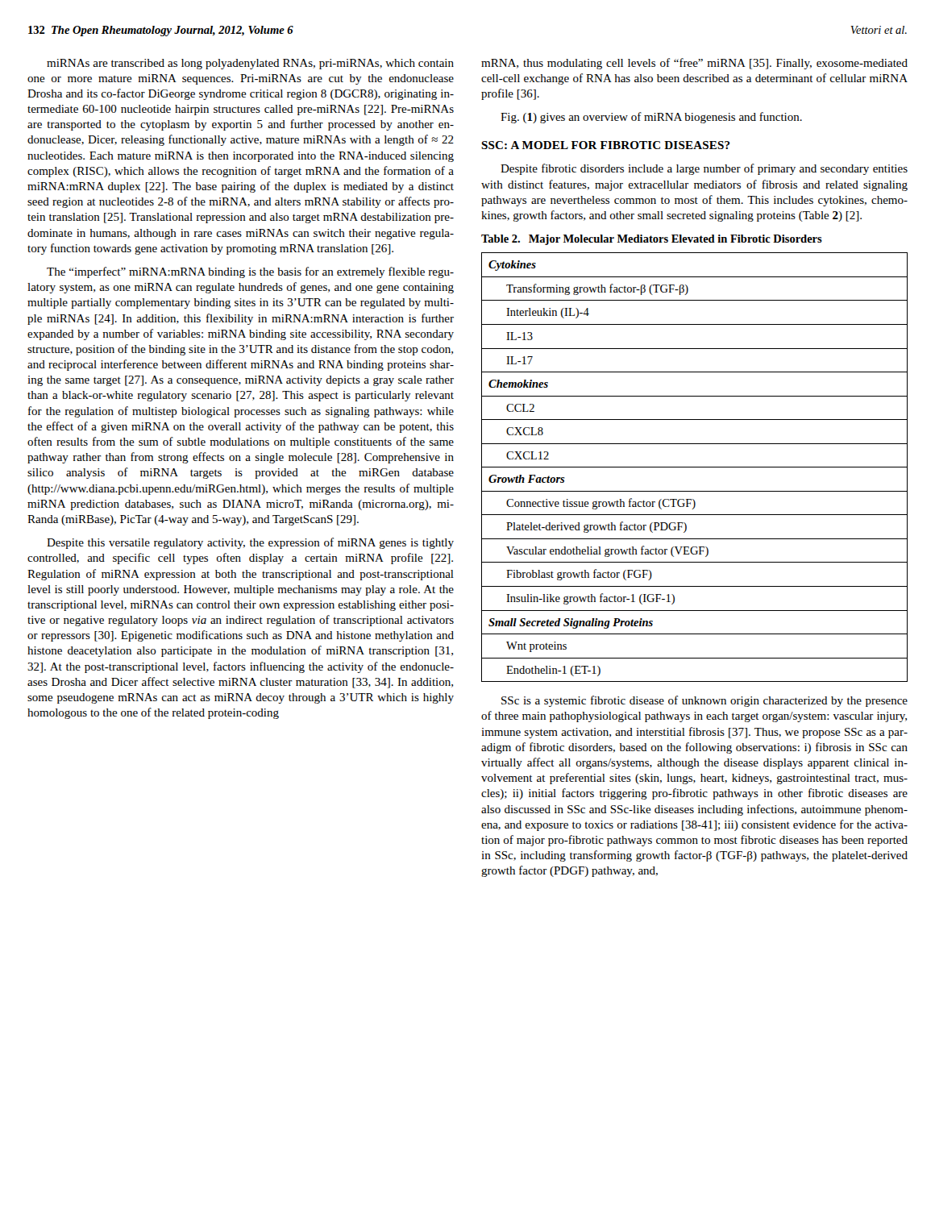132 The Open Rheumatology Journal, 2012, Volume 6
Vettori et al.
miRNAs are transcribed as long polyadenylated RNAs, pri-miRNAs, which contain one or more mature miRNA sequences. Pri-miRNAs are cut by the endonuclease Drosha and its co-factor DiGeorge syndrome critical region 8 (DGCR8), originating intermediate 60-100 nucleotide hairpin structures called pre-miRNAs [22]. Pre-miRNAs are transported to the cytoplasm by exportin 5 and further processed by another endonuclease, Dicer, releasing functionally active, mature miRNAs with a length of ≈ 22 nucleotides. Each mature miRNA is then incorporated into the RNA-induced silencing complex (RISC), which allows the recognition of target mRNA and the formation of a miRNA:mRNA duplex [22]. The base pairing of the duplex is mediated by a distinct seed region at nucleotides 2-8 of the miRNA, and alters mRNA stability or affects protein translation [25]. Translational repression and also target mRNA destabilization predominate in humans, although in rare cases miRNAs can switch their negative regulatory function towards gene activation by promoting mRNA translation [26].
The “imperfect” miRNA:mRNA binding is the basis for an extremely flexible regulatory system, as one miRNA can regulate hundreds of genes, and one gene containing multiple partially complementary binding sites in its 3’UTR can be regulated by multiple miRNAs [24]. In addition, this flexibility in miRNA:mRNA interaction is further expanded by a number of variables: miRNA binding site accessibility, RNA secondary structure, position of the binding site in the 3’UTR and its distance from the stop codon, and reciprocal interference between different miRNAs and RNA binding proteins sharing the same target [27]. As a consequence, miRNA activity depicts a gray scale rather than a black-or-white regulatory scenario [27, 28]. This aspect is particularly relevant for the regulation of multistep biological processes such as signaling pathways: while the effect of a given miRNA on the overall activity of the pathway can be potent, this often results from the sum of subtle modulations on multiple constituents of the same pathway rather than from strong effects on a single molecule [28]. Comprehensive in silico analysis of miRNA targets is provided at the miRGen database (http://www.diana.pcbi.upenn.edu/miRGen.html), which merges the results of multiple miRNA prediction databases, such as DIANA microT, miRanda (microrna.org), miRanda (miRBase), PicTar (4-way and 5-way), and TargetScanS [29].
Despite this versatile regulatory activity, the expression of miRNA genes is tightly controlled, and specific cell types often display a certain miRNA profile [22]. Regulation of miRNA expression at both the transcriptional and post-transcriptional level is still poorly understood. However, multiple mechanisms may play a role. At the transcriptional level, miRNAs can control their own expression establishing either positive or negative regulatory loops via an indirect regulation of transcriptional activators or repressors [30]. Epigenetic modifications such as DNA and histone methylation and histone deacetylation also participate in the modulation of miRNA transcription [31, 32]. At the post-transcriptional level, factors influencing the activity of the endonucleases Drosha and Dicer affect selective miRNA cluster maturation [33, 34]. In addition, some pseudogene mRNAs can act as miRNA decoy through a 3’UTR which is highly homologous to the one of the related protein-coding
mRNA, thus modulating cell levels of “free” miRNA [35]. Finally, exosome-mediated cell-cell exchange of RNA has also been described as a determinant of cellular miRNA profile [36].
Fig. (1) gives an overview of miRNA biogenesis and function.
SSC: A MODEL FOR FIBROTIC DISEASES?
Despite fibrotic disorders include a large number of primary and secondary entities with distinct features, major extracellular mediators of fibrosis and related signaling pathways are nevertheless common to most of them. This includes cytokines, chemokines, growth factors, and other small secreted signaling proteins (Table 2) [2].
Table 2.
Major Molecular Mediators Elevated in Fibrotic Disorders
| Cytokines |
| Transforming growth factor-β (TGF-β) |
| Interleukin (IL)-4 |
| IL-13 |
| IL-17 |
| Chemokines |
| CCL2 |
| CXCL8 |
| CXCL12 |
| Growth Factors |
| Connective tissue growth factor (CTGF) |
| Platelet-derived growth factor (PDGF) |
| Vascular endothelial growth factor (VEGF) |
| Fibroblast growth factor (FGF) |
| Insulin-like growth factor-1 (IGF-1) |
| Small Secreted Signaling Proteins |
| Wnt proteins |
| Endothelin-1 (ET-1) |
SSc is a systemic fibrotic disease of unknown origin characterized by the presence of three main pathophysiological pathways in each target organ/system: vascular injury, immune system activation, and interstitial fibrosis [37]. Thus, we propose SSc as a paradigm of fibrotic disorders, based on the following observations: i) fibrosis in SSc can virtually affect all organs/systems, although the disease displays apparent clinical involvement at preferential sites (skin, lungs, heart, kidneys, gastrointestinal tract, muscles); ii) initial factors triggering pro-fibrotic pathways in other fibrotic diseases are also discussed in SSc and SSc-like diseases including infections, autoimmune phenomena, and exposure to toxics or radiations [38-41]; iii) consistent evidence for the activation of major pro-fibrotic pathways common to most fibrotic diseases has been reported in SSc, including transforming growth factor-β (TGF-β) pathways, the platelet-derived growth factor (PDGF) pathway, and,